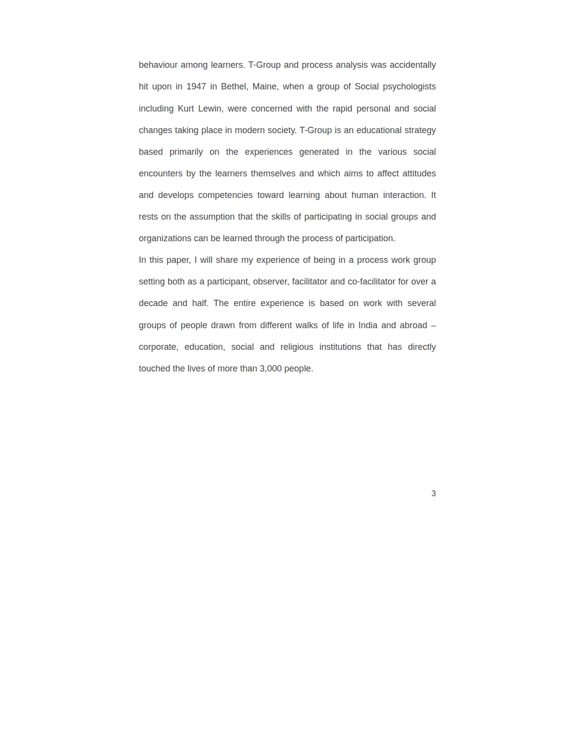behaviour among learners. T-Group and process analysis was accidentally hit upon in 1947 in Bethel, Maine, when a group of Social psychologists including Kurt Lewin, were concerned with the rapid personal and social changes taking place in modern society. T-Group is an educational strategy based primarily on the experiences generated in the various social encounters by the learners themselves and which aims to affect attitudes and develops competencies toward learning about human interaction. It rests on the assumption that the skills of participating in social groups and organizations can be learned through the process of participation.
In this paper, I will share my experience of being in a process work group setting both as a participant, observer, facilitator and co-facilitator for over a decade and half. The entire experience is based on work with several groups of people drawn from different walks of life in India and abroad – corporate, education, social and religious institutions that has directly touched the lives of more than 3,000 people.
3